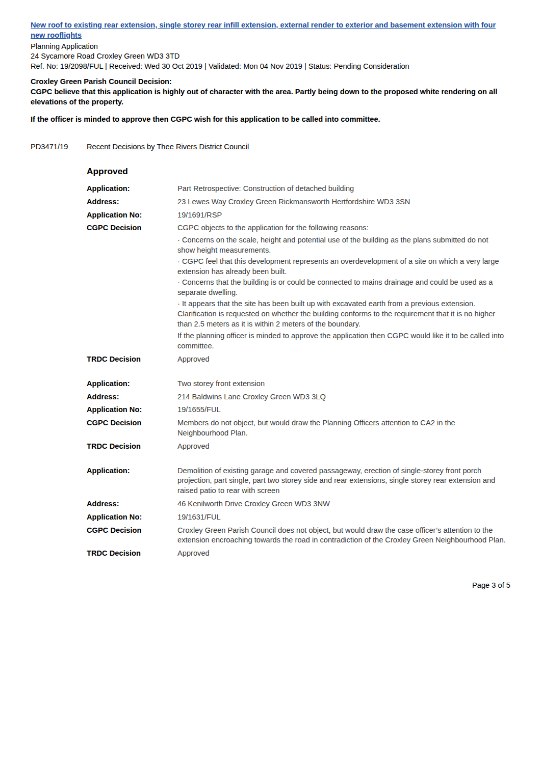New roof to existing rear extension, single storey rear infill extension, external render to exterior and basement extension with four new rooflights
Planning Application
24 Sycamore Road Croxley Green WD3 3TD
Ref. No: 19/2098/FUL | Received: Wed 30 Oct 2019 | Validated: Mon 04 Nov 2019 | Status: Pending Consideration
Croxley Green Parish Council Decision:
CGPC believe that this application is highly out of character with the area. Partly being down to the proposed white rendering on all elevations of the property.
If the officer is minded to approve then CGPC wish for this application to be called into committee.
PD3471/19 Recent Decisions by Thee Rivers District Council
Approved
| Application: | Part Retrospective: Construction of detached building |
| Address: | 23 Lewes Way Croxley Green Rickmansworth Hertfordshire WD3 3SN |
| Application No: | 19/1691/RSP |
| CGPC Decision | CGPC objects to the application for the following reasons: · Concerns on the scale, height and potential use of the building as the plans submitted do not show height measurements. · CGPC feel that this development represents an overdevelopment of a site on which a very large extension has already been built. · Concerns that the building is or could be connected to mains drainage and could be used as a separate dwelling. · It appears that the site has been built up with excavated earth from a previous extension. Clarification is requested on whether the building conforms to the requirement that it is no higher than 2.5 meters as it is within 2 meters of the boundary. If the planning officer is minded to approve the application then CGPC would like it to be called into committee. |
| TRDC Decision | Approved |
| Application: | Two storey front extension |
| Address: | 214 Baldwins Lane Croxley Green WD3 3LQ |
| Application No: | 19/1655/FUL |
| CGPC Decision | Members do not object, but would draw the Planning Officers attention to CA2 in the Neighbourhood Plan. |
| TRDC Decision | Approved |
| Application: | Demolition of existing garage and covered passageway, erection of single-storey front porch projection, part single, part two storey side and rear extensions, single storey rear extension and raised patio to rear with screen |
| Address: | 46 Kenilworth Drive Croxley Green WD3 3NW |
| Application No: | 19/1631/FUL |
| CGPC Decision | Croxley Green Parish Council does not object, but would draw the case officer’s attention to the extension encroaching towards the road in contradiction of the Croxley Green Neighbourhood Plan. |
| TRDC Decision | Approved |
Page 3 of 5